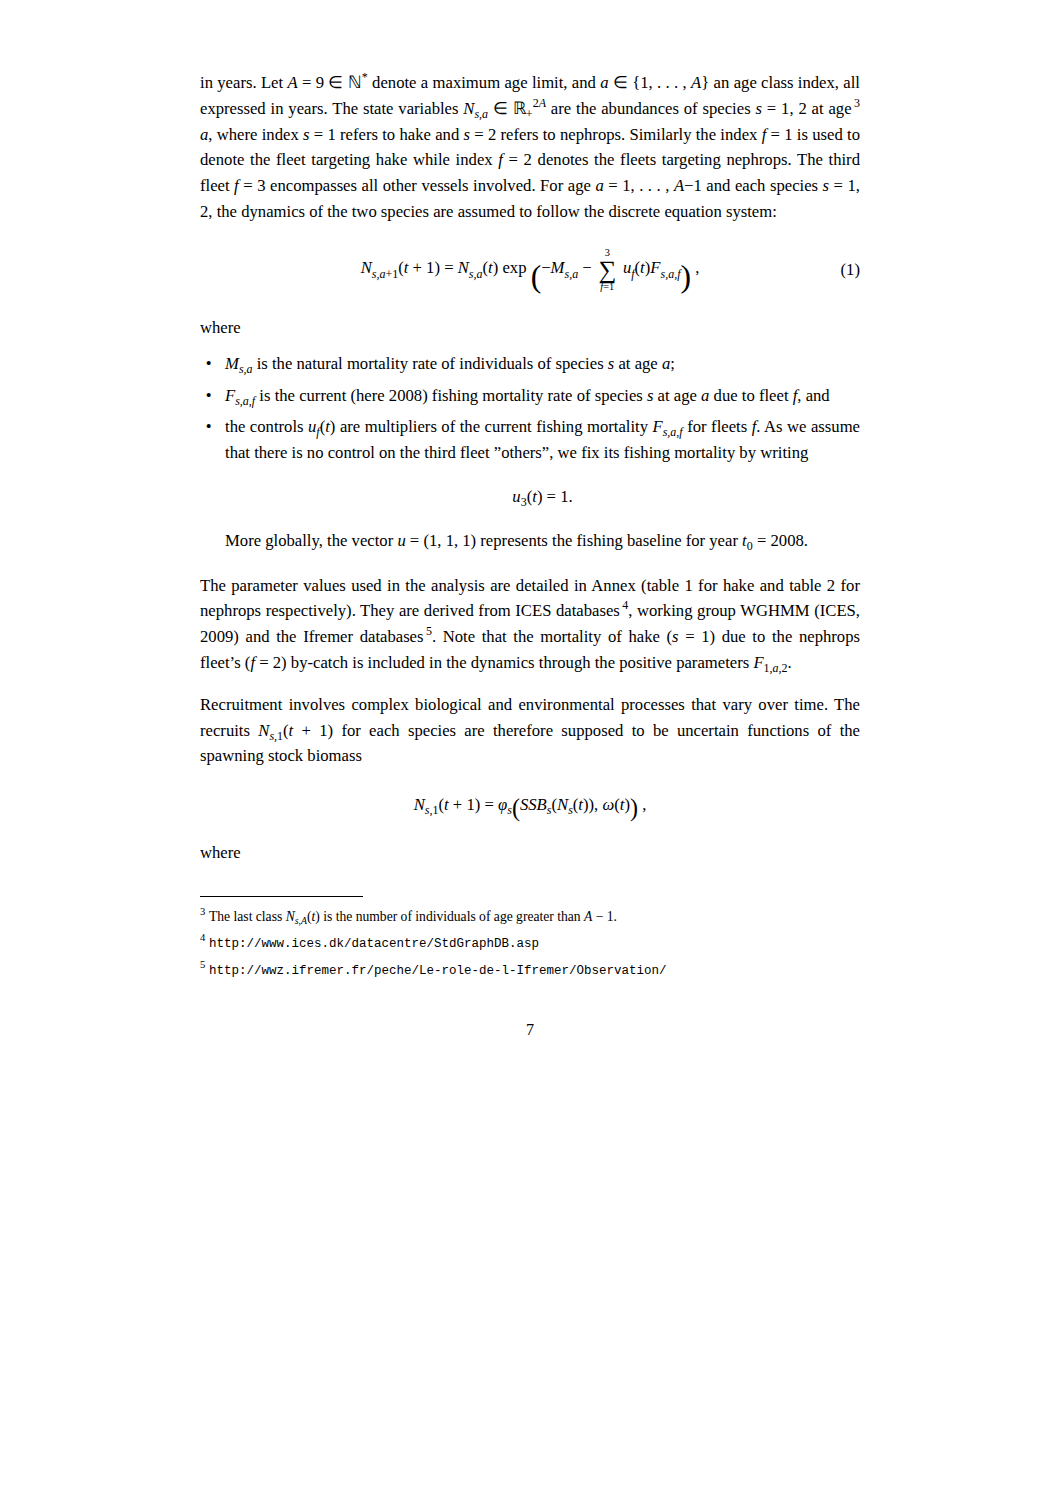in years. Let A = 9 ∈ ℕ* denote a maximum age limit, and a ∈ {1, . . . , A} an age class index, all expressed in years. The state variables Ns,a ∈ ℝ+2A are the abundances of species s = 1, 2 at age 3 a, where index s = 1 refers to hake and s = 2 refers to nephrops. Similarly the index f = 1 is used to denote the fleet targeting hake while index f = 2 denotes the fleets targeting nephrops. The third fleet f = 3 encompasses all other vessels involved. For age a = 1, . . . , A−1 and each species s = 1, 2, the dynamics of the two species are assumed to follow the discrete equation system:
Ns,a+1(t + 1) = Ns,a(t) exp (−Ms,a − 3∑f=1 uf(t)Fs,a,f) , (1)
where
Ms,a is the natural mortality rate of individuals of species s at age a;
Fs,a,f is the current (here 2008) fishing mortality rate of species s at age a due to fleet f, and
the controls uf(t) are multipliers of the current fishing mortality Fs,a,f for fleets f. As we assume that there is no control on the third fleet ”others”, we fix its fishing mortality by writing
u3(t) = 1.
More globally, the vector u = (1, 1, 1) represents the fishing baseline for year t0 = 2008.
The parameter values used in the analysis are detailed in Annex (table 1 for hake and table 2 for nephrops respectively). They are derived from ICES databases 4, working group WGHMM (ICES, 2009) and the Ifremer databases 5. Note that the mortality of hake (s = 1) due to the nephrops fleet’s (f = 2) by-catch is included in the dynamics through the positive parameters F1,a,2.
Recruitment involves complex biological and environmental processes that vary over time. The recruits Ns,1(t + 1) for each species are therefore supposed to be uncertain functions of the spawning stock biomass
Ns,1(t + 1) = φs(SSBs(Ns(t)), ω(t)) ,
where
3 The last class Ns,A(t) is the number of individuals of age greater than A − 1.
4 http://www.ices.dk/datacentre/StdGraphDB.asp
5 http://wwz.ifremer.fr/peche/Le-role-de-l-Ifremer/Observation/
7